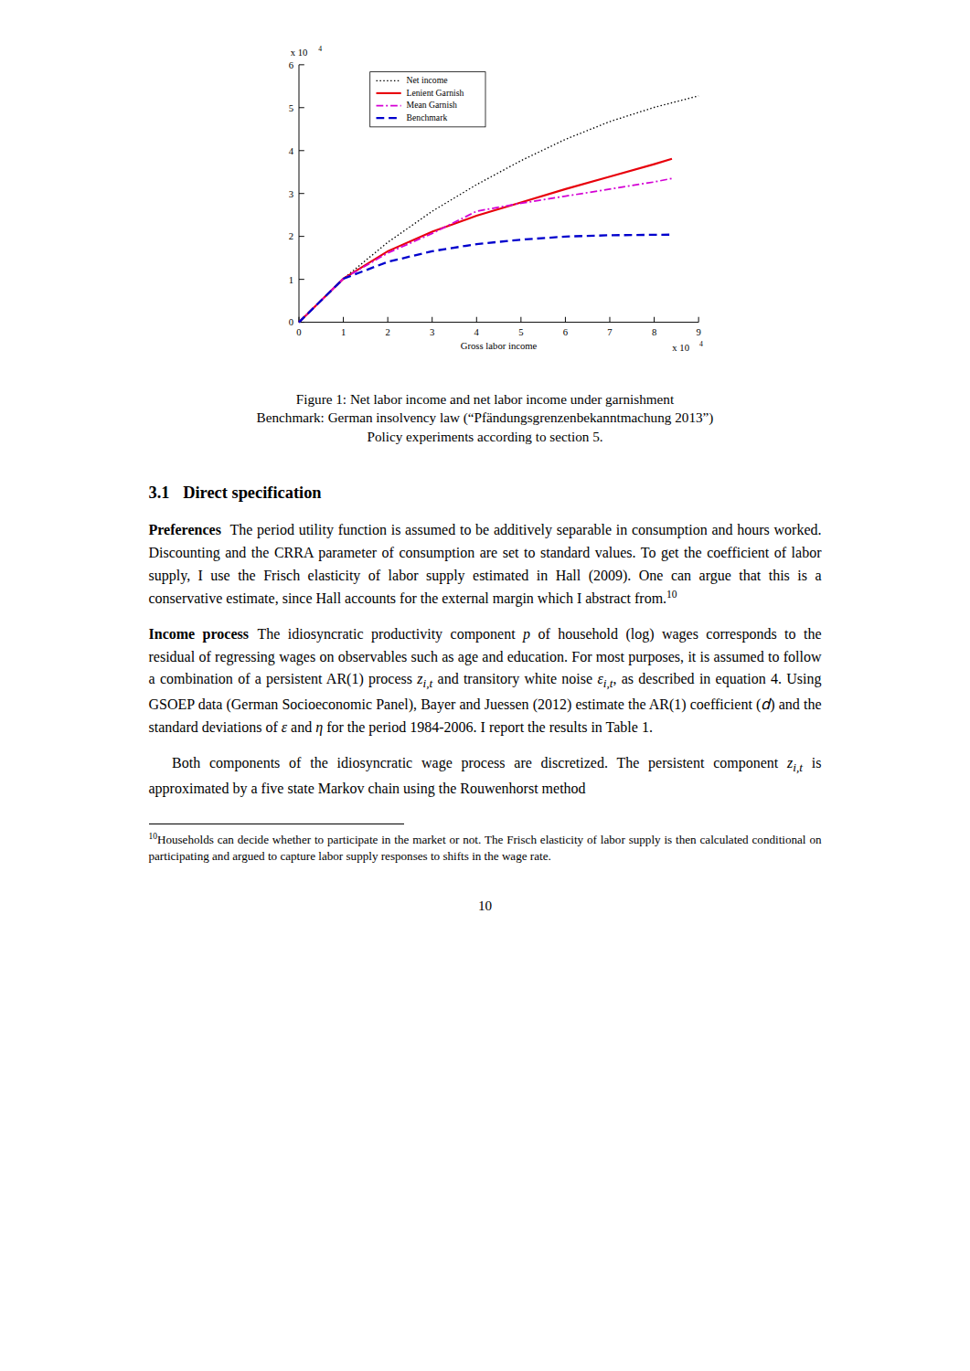0 1 2 3 4 5 6 x 10 4 0 1 2 3 4 5 6 7 8 9 Gross labor income x 10 4 Net income Lenient Garnish Mean Garnish Benchmark
Figure 1: Net labor income and net labor income under garnishment
Benchmark: German insolvency law (“Pfändungsgrenzenbekanntmachung 2013”)
Policy experiments according to section 5.
3.1 Direct specification
Preferences The period utility function is assumed to be additively separable in consumption and hours worked. Discounting and the CRRA parameter of consumption are set to standard values. To get the coefficient of labor supply, I use the Frisch elasticity of labor supply estimated in Hall (2009). One can argue that this is a conservative estimate, since Hall accounts for the external margin which I abstract from.10
Income process The idiosyncratic productivity component p of household (log) wages corresponds to the residual of regressing wages on observables such as age and education. For most purposes, it is assumed to follow a combination of a persistent AR(1) process zi,t and transitory white noise εi,t, as described in equation 4. Using GSOEP data (German Socioeconomic Panel), Bayer and Juessen (2012) estimate the AR(1) coefficient (ⅾ) and the standard deviations of ε and η for the period 1984-2006. I report the results in Table 1.
Both components of the idiosyncratic wage process are discretized. The persistent component zi,t is approximated by a five state Markov chain using the Rouwenhorst method
10Households can decide whether to participate in the market or not. The Frisch elasticity of labor supply is then calculated conditional on participating and argued to capture labor supply responses to shifts in the wage rate.
10